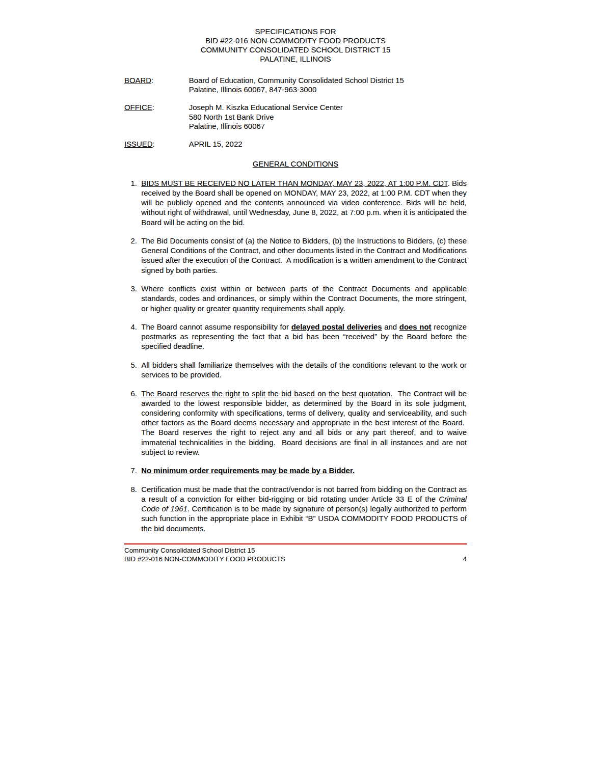SPECIFICATIONS FOR
BID #22-016 NON-COMMODITY FOOD PRODUCTS
COMMUNITY CONSOLIDATED SCHOOL DISTRICT 15
PALATINE, ILLINOIS
| BOARD : | Board of Education, Community Consolidated School District 15 Palatine, Illinois 60067, 847-963-3000 |
| OFFICE : | Joseph M. Kiszka Educational Service Center 580 North 1st Bank Drive Palatine, Illinois 60067 |
| ISSUED : | APRIL 15, 2022 |
GENERAL CONDITIONS
BIDS MUST BE RECEIVED NO LATER THAN MONDAY, MAY 23, 2022, AT 1:00 P.M. CDT. Bids received by the Board shall be opened on MONDAY, MAY 23, 2022, at 1:00 P.M. CDT when they will be publicly opened and the contents announced via video conference. Bids will be held, without right of withdrawal, until Wednesday, June 8, 2022, at 7:00 p.m. when it is anticipated the Board will be acting on the bid.
The Bid Documents consist of (a) the Notice to Bidders, (b) the Instructions to Bidders, (c) these General Conditions of the Contract, and other documents listed in the Contract and Modifications issued after the execution of the Contract. A modification is a written amendment to the Contract signed by both parties.
Where conflicts exist within or between parts of the Contract Documents and applicable standards, codes and ordinances, or simply within the Contract Documents, the more stringent, or higher quality or greater quantity requirements shall apply.
The Board cannot assume responsibility for delayed postal deliveries and does not recognize postmarks as representing the fact that a bid has been “received” by the Board before the specified deadline.
All bidders shall familiarize themselves with the details of the conditions relevant to the work or services to be provided.
The Board reserves the right to split the bid based on the best quotation. The Contract will be awarded to the lowest responsible bidder, as determined by the Board in its sole judgment, considering conformity with specifications, terms of delivery, quality and serviceability, and such other factors as the Board deems necessary and appropriate in the best interest of the Board. The Board reserves the right to reject any and all bids or any part thereof, and to waive immaterial technicalities in the bidding. Board decisions are final in all instances and are not subject to review.
No minimum order requirements may be made by a Bidder.
Certification must be made that the contract/vendor is not barred from bidding on the Contract as a result of a conviction for either bid-rigging or bid rotating under Article 33 E of the Criminal Code of 1961. Certification is to be made by signature of person(s) legally authorized to perform such function in the appropriate place in Exhibit “B” USDA COMMODITY FOOD PRODUCTS of the bid documents.
Community Consolidated School District 15
BID #22-016 NON-COMMODITY FOOD PRODUCTS
4